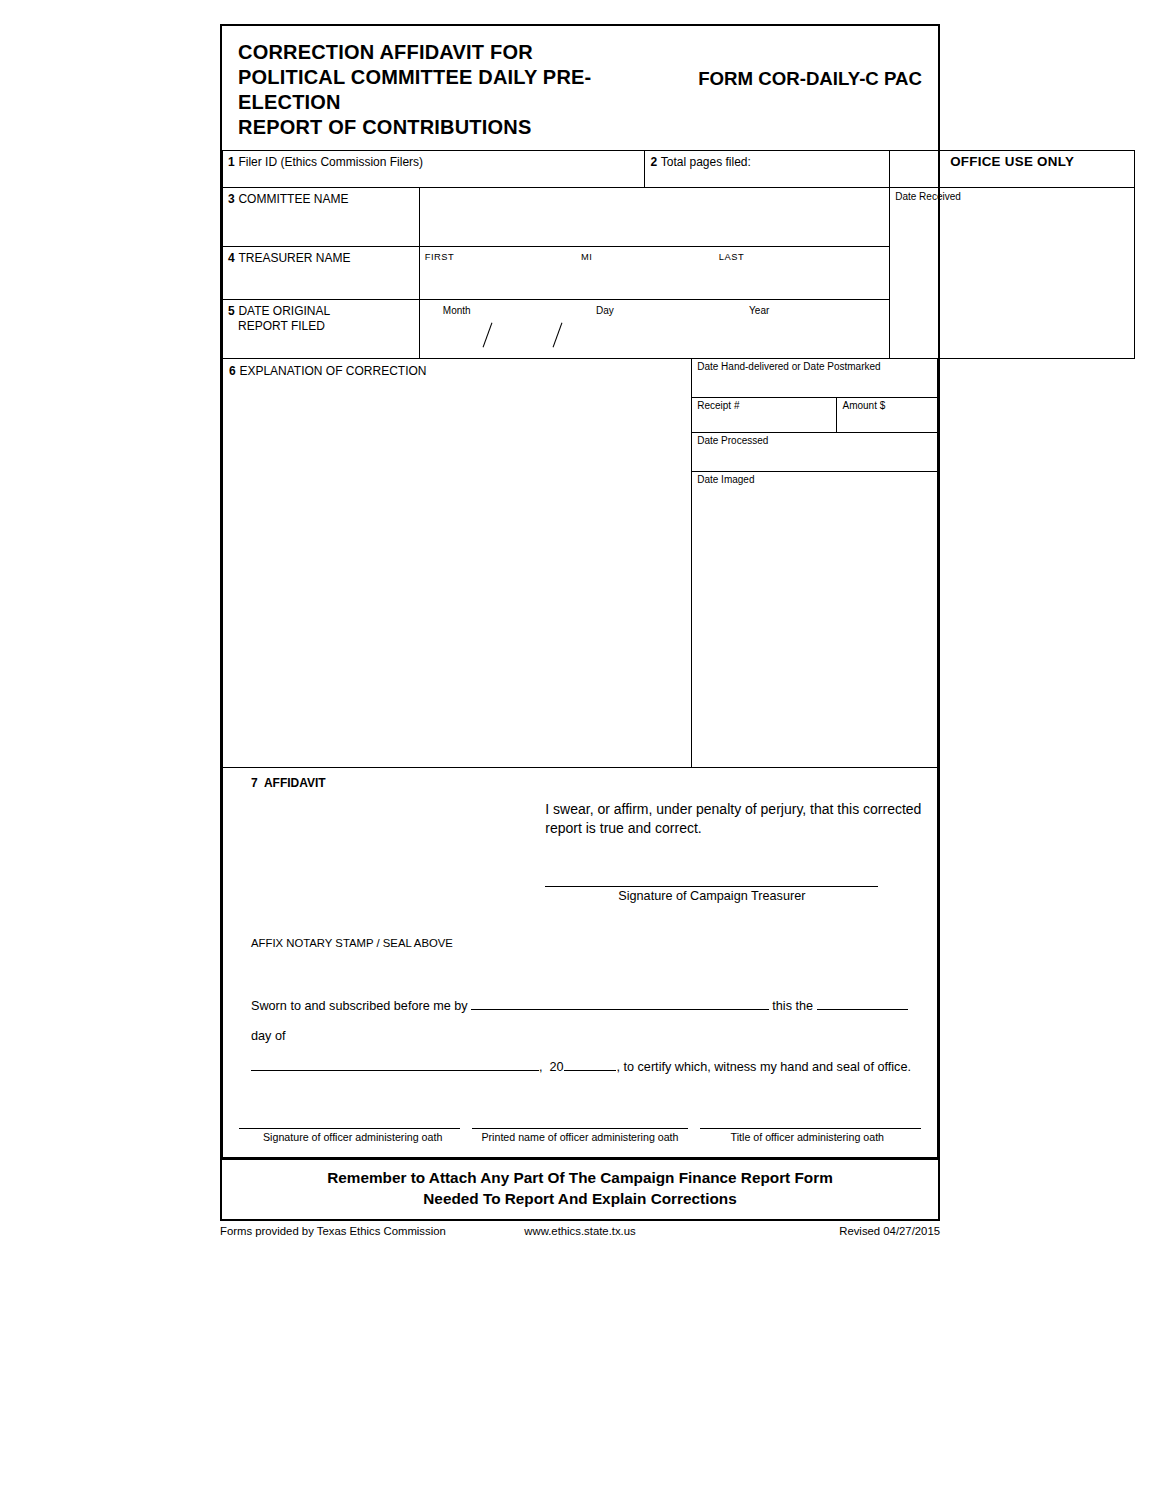CORRECTION AFFIDAVIT FOR
POLITICAL COMMITTEE DAILY PRE-ELECTION
REPORT OF CONTRIBUTIONS
FORM COR-DAILY-C PAC
| 1 Filer ID (Ethics Commission Filers) | 2 Total pages filed: | OFFICE USE ONLY |
| 3 Committee Name | | Date Received |
| 4 Treasurer Name | FIRST MI LAST |
| 5 Date Original Report Filed | Month Day Year |
6 Explanation of Correction
Date Hand-delivered or Date Postmarked
Receipt #
Amount $
Date Processed
Date Imaged
7 AFFIDAVIT
I swear, or affirm, under penalty of perjury, that this corrected
report is true and correct.
Signature of Campaign Treasurer
AFFIX NOTARY STAMP / SEAL ABOVE
Sworn to and subscribed before me by this the day of
, 20 , to certify which, witness my hand and seal of office.
Signature of officer administering oath
Printed name of officer administering oath
Title of officer administering oath
Remember to Attach Any Part Of The Campaign Finance Report Form
Needed To Report And Explain Corrections
Forms provided by Texas Ethics Commission
www.ethics.state.tx.us
Revised 04/27/2015